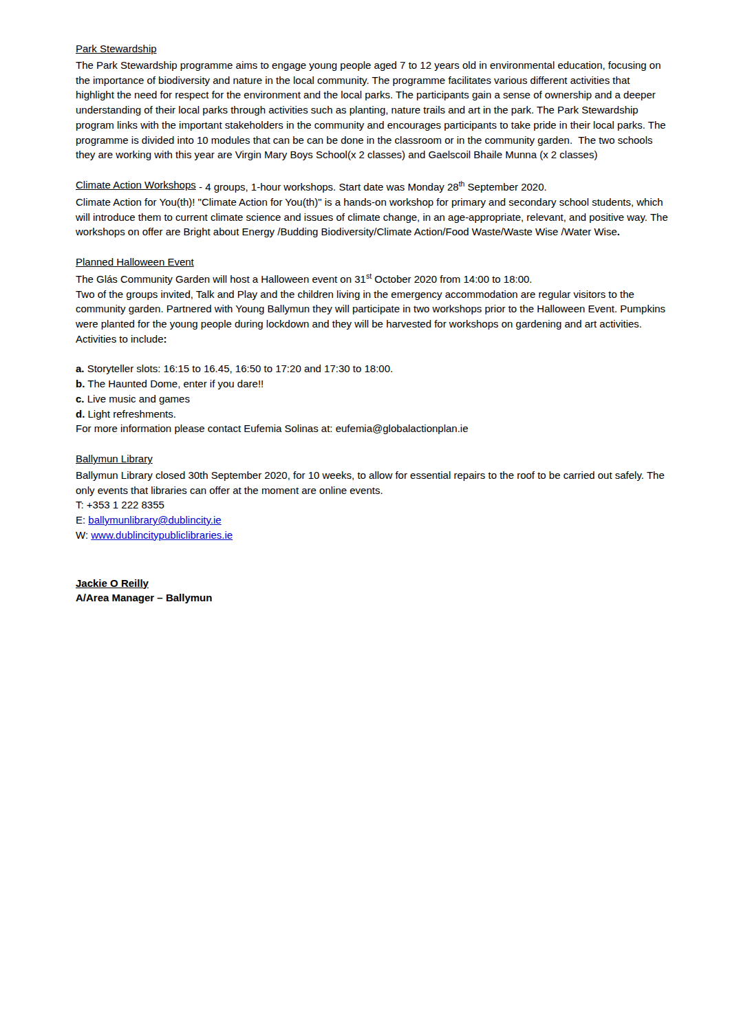Park Stewardship
The Park Stewardship programme aims to engage young people aged 7 to 12 years old in environmental education, focusing on the importance of biodiversity and nature in the local community. The programme facilitates various different activities that highlight the need for respect for the environment and the local parks. The participants gain a sense of ownership and a deeper understanding of their local parks through activities such as planting, nature trails and art in the park. The Park Stewardship program links with the important stakeholders in the community and encourages participants to take pride in their local parks. The programme is divided into 10 modules that can be can be done in the classroom or in the community garden. The two schools they are working with this year are Virgin Mary Boys School(x 2 classes) and Gaelscoil Bhaile Munna (x 2 classes)
Climate Action Workshops
Climate Action Workshops - 4 groups, 1-hour workshops. Start date was Monday 28th September 2020.
Climate Action for You(th)! "Climate Action for You(th)" is a hands-on workshop for primary and secondary school students, which will introduce them to current climate science and issues of climate change, in an age-appropriate, relevant, and positive way. The workshops on offer are Bright about Energy /Budding Biodiversity/Climate Action/Food Waste/Waste Wise /Water Wise.
Planned Halloween Event
The Glás Community Garden will host a Halloween event on 31st October 2020 from 14:00 to 18:00.
Two of the groups invited, Talk and Play and the children living in the emergency accommodation are regular visitors to the community garden. Partnered with Young Ballymun they will participate in two workshops prior to the Halloween Event. Pumpkins were planted for the young people during lockdown and they will be harvested for workshops on gardening and art activities. Activities to include:
a. Storyteller slots: 16:15 to 16.45, 16:50 to 17:20 and 17:30 to 18:00.
b. The Haunted Dome, enter if you dare!!
c. Live music and games
d. Light refreshments.
For more information please contact Eufemia Solinas at: eufemia@globalactionplan.ie
Ballymun Library
Ballymun Library closed 30th September 2020, for 10 weeks, to allow for essential repairs to the roof to be carried out safely. The only events that libraries can offer at the moment are online events.
T: +353 1 222 8355
E: ballymunlibrary@dublincity.ie
W: www.dublincitypubliclibraries.ie
Jackie O Reilly
A/Area Manager – Ballymun